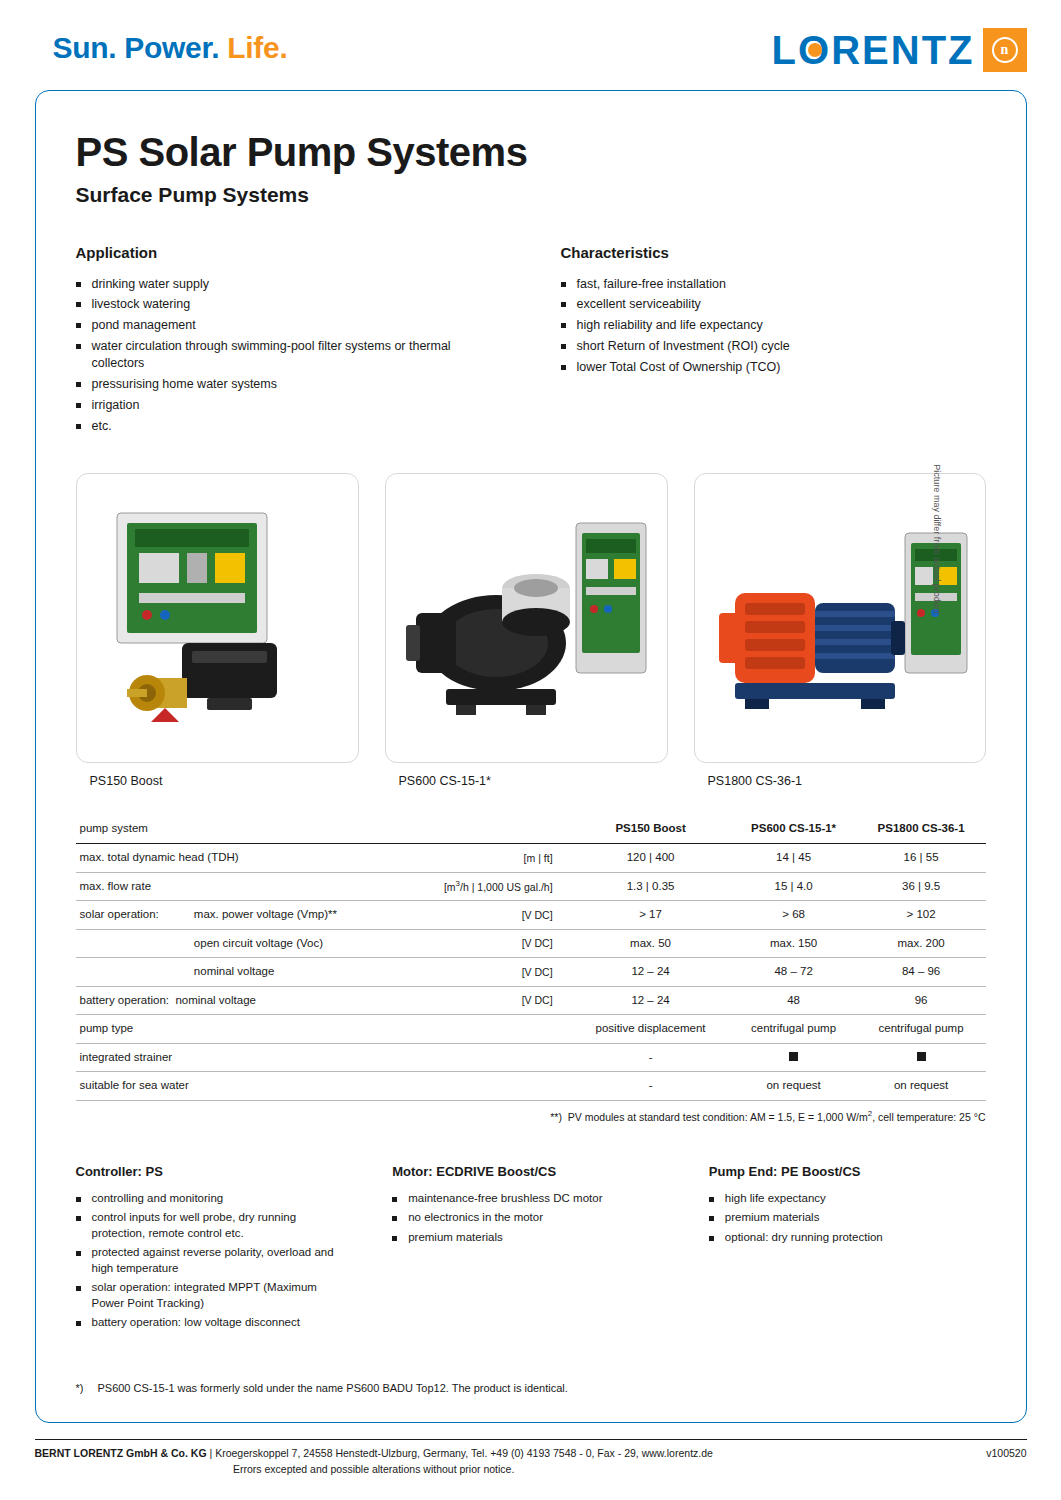Sun. Power. Life.
LORENTZ
n
PS Solar Pump Systems
Surface Pump Systems
Application
drinking water supply
livestock watering
pond management
water circulation through swimming-pool filter systems or thermal collectors
pressurising home water systems
irrigation
etc.
Characteristics
fast, failure-free installation
excellent serviceability
high reliability and life expectancy
short Return of Investment (ROI) cycle
lower Total Cost of Ownership (TCO)
PS150 Boost
PS600 CS-15-1*
PS1800 CS-36-1
Picture may differ from actual product
| pump system | PS150 Boost | PS600 CS-15-1* | PS1800 CS-36-1 |
| --- | --- | --- | --- |
| max. total dynamic head (TDH) | [m / ft] | 120 / 400 | 14 / 45 | 16 / 55 |
| max. flow rate | [m 3 /h / 1,000 US gal./h] | 1.3 / 0.35 | 15 / 4.0 | 36 / 9.5 |
| solar operation: | max. power voltage (Vmp)** | [V DC] | > 17 | > 68 | > 102 |
| | open circuit voltage (Voc) | [V DC] | max. 50 | max. 150 | max. 200 |
| | nominal voltage | [V DC] | 12 – 24 | 48 – 72 | 84 – 96 |
| battery operation: nominal voltage | [V DC] | 12 – 24 | 48 | 96 |
| pump type | positive displacement | centrifugal pump | centrifugal pump |
| integrated strainer | - | | |
| suitable for sea water | - | on request | on request |
**) PV modules at standard test condition: AM = 1.5, E = 1,000 W/m2, cell temperature: 25 °C
Controller: PS
controlling and monitoring
control inputs for well probe, dry running protection, remote control etc.
protected against reverse polarity, overload and high temperature
solar operation: integrated MPPT (Maximum Power Point Tracking)
battery operation: low voltage disconnect
Motor: ECDRIVE Boost/CS
maintenance-free brushless DC motor
no electronics in the motor
premium materials
Pump End: PE Boost/CS
high life expectancy
premium materials
optional: dry running protection
*) PS600 CS-15-1 was formerly sold under the name PS600 BADU Top12. The product is identical.
BERNT LORENTZ GmbH & Co. KG | Kroegerskoppel 7, 24558 Henstedt-Ulzburg, Germany, Tel. +49 (0) 4193 7548 - 0, Fax - 29, www.lorentz.de Errors excepted and possible alterations without prior notice.
v100520